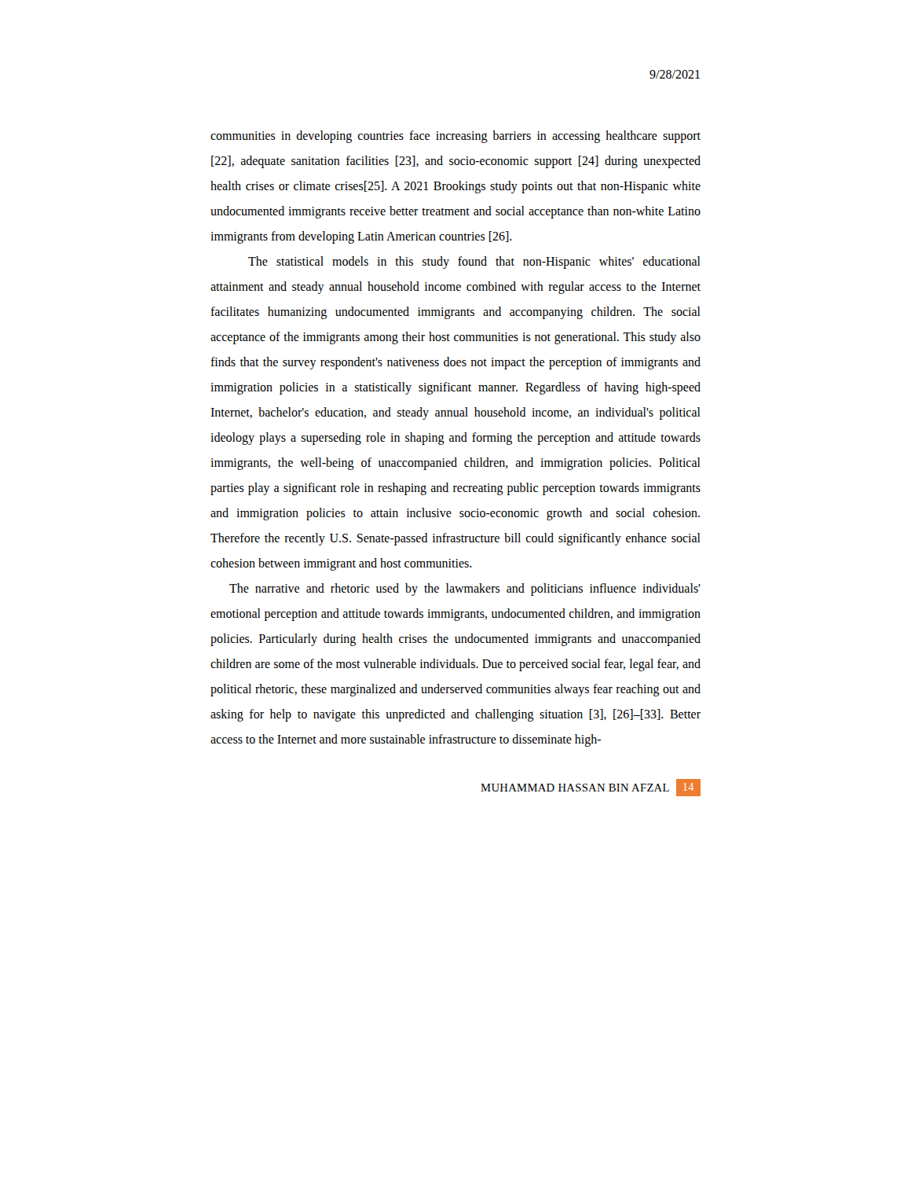9/28/2021
communities in developing countries face increasing barriers in accessing healthcare support [22], adequate sanitation facilities [23], and socio-economic support [24] during unexpected health crises or climate crises[25]. A 2021 Brookings study points out that non-Hispanic white undocumented immigrants receive better treatment and social acceptance than non-white Latino immigrants from developing Latin American countries [26].
The statistical models in this study found that non-Hispanic whites' educational attainment and steady annual household income combined with regular access to the Internet facilitates humanizing undocumented immigrants and accompanying children. The social acceptance of the immigrants among their host communities is not generational. This study also finds that the survey respondent's nativeness does not impact the perception of immigrants and immigration policies in a statistically significant manner. Regardless of having high-speed Internet, bachelor's education, and steady annual household income, an individual's political ideology plays a superseding role in shaping and forming the perception and attitude towards immigrants, the well-being of unaccompanied children, and immigration policies. Political parties play a significant role in reshaping and recreating public perception towards immigrants and immigration policies to attain inclusive socio-economic growth and social cohesion. Therefore the recently U.S. Senate-passed infrastructure bill could significantly enhance social cohesion between immigrant and host communities.
The narrative and rhetoric used by the lawmakers and politicians influence individuals' emotional perception and attitude towards immigrants, undocumented children, and immigration policies. Particularly during health crises the undocumented immigrants and unaccompanied children are some of the most vulnerable individuals. Due to perceived social fear, legal fear, and political rhetoric, these marginalized and underserved communities always fear reaching out and asking for help to navigate this unpredicted and challenging situation [3], [26]–[33]. Better access to the Internet and more sustainable infrastructure to disseminate high-
MUHAMMAD HASSAN BIN AFZAL 14